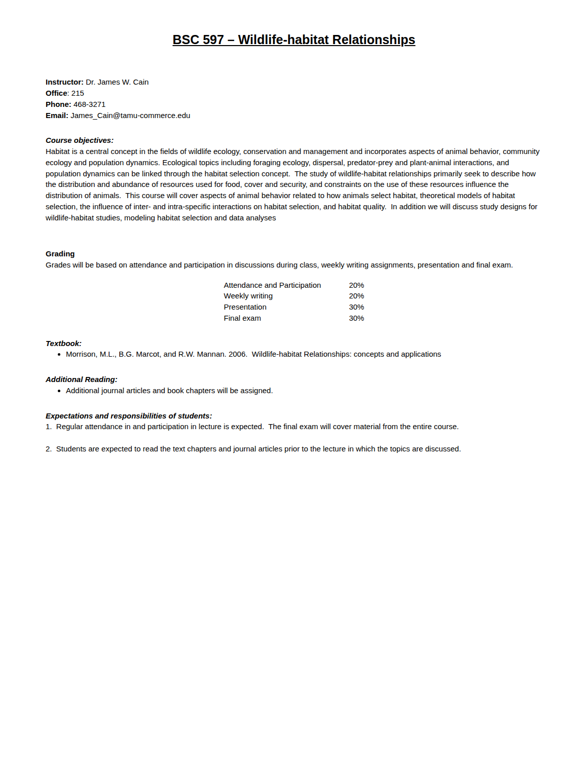BSC 597 – Wildlife-habitat Relationships
Instructor: Dr. James W. Cain
Office: 215
Phone: 468-3271
Email: James_Cain@tamu-commerce.edu
Course objectives:
Habitat is a central concept in the fields of wildlife ecology, conservation and management and incorporates aspects of animal behavior, community ecology and population dynamics. Ecological topics including foraging ecology, dispersal, predator-prey and plant-animal interactions, and population dynamics can be linked through the habitat selection concept. The study of wildlife-habitat relationships primarily seek to describe how the distribution and abundance of resources used for food, cover and security, and constraints on the use of these resources influence the distribution of animals. This course will cover aspects of animal behavior related to how animals select habitat, theoretical models of habitat selection, the influence of inter- and intra-specific interactions on habitat selection, and habitat quality. In addition we will discuss study designs for wildlife-habitat studies, modeling habitat selection and data analyses
Grading
Grades will be based on attendance and participation in discussions during class, weekly writing assignments, presentation and final exam.
| Attendance and Participation | 20% |
| Weekly writing | 20% |
| Presentation | 30% |
| Final exam | 30% |
Textbook:
Morrison, M.L., B.G. Marcot, and R.W. Mannan. 2006. Wildlife-habitat Relationships: concepts and applications
Additional Reading:
Additional journal articles and book chapters will be assigned.
Expectations and responsibilities of students:
1. Regular attendance in and participation in lecture is expected. The final exam will cover material from the entire course.
2. Students are expected to read the text chapters and journal articles prior to the lecture in which the topics are discussed.